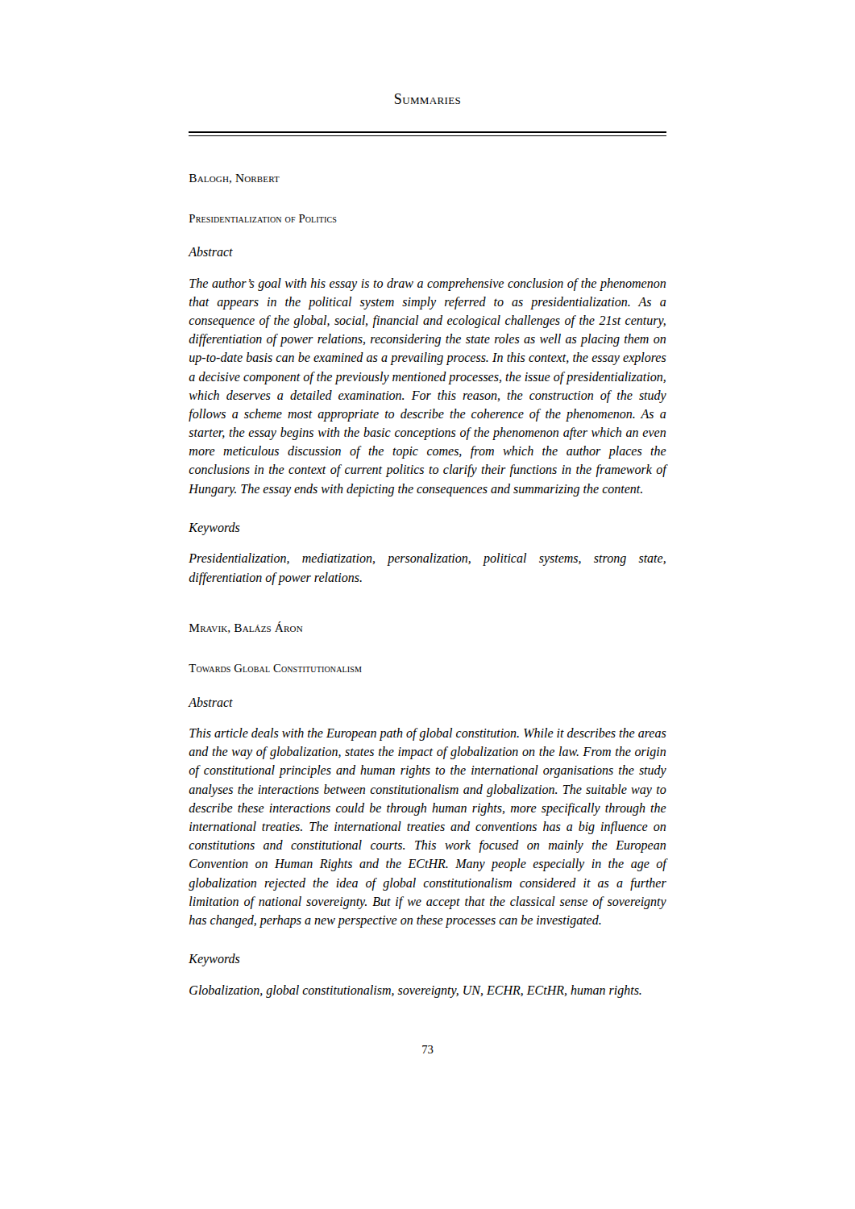Summaries
Balogh, Norbert
Presidentialization of Politics
Abstract
The author’s goal with his essay is to draw a comprehensive conclusion of the phenomenon that appears in the political system simply referred to as presidentialization. As a consequence of the global, social, financial and ecological challenges of the 21st century, differentiation of power relations, reconsidering the state roles as well as placing them on up-to-date basis can be examined as a prevailing process. In this context, the essay explores a decisive component of the previously mentioned processes, the issue of presidentialization, which deserves a detailed examination. For this reason, the construction of the study follows a scheme most appropriate to describe the coherence of the phenomenon. As a starter, the essay begins with the basic conceptions of the phenomenon after which an even more meticulous discussion of the topic comes, from which the author places the conclusions in the context of current politics to clarify their functions in the framework of Hungary. The essay ends with depicting the consequences and summarizing the content.
Keywords
Presidentialization, mediatization, personalization, political systems, strong state, differentiation of power relations.
Mravik, Balázs Áron
Towards Global Constitutionalism
Abstract
This article deals with the European path of global constitution. While it describes the areas and the way of globalization, states the impact of globalization on the law. From the origin of constitutional principles and human rights to the international organisations the study analyses the interactions between constitutionalism and globalization. The suitable way to describe these interactions could be through human rights, more specifically through the international treaties. The international treaties and conventions has a big influence on constitutions and constitutional courts. This work focused on mainly the European Convention on Human Rights and the ECtHR. Many people especially in the age of globalization rejected the idea of global constitutionalism considered it as a further limitation of national sovereignty. But if we accept that the classical sense of sovereignty has changed, perhaps a new perspective on these processes can be investigated.
Keywords
Globalization, global constitutionalism, sovereignty, UN, ECHR, ECtHR, human rights.
73